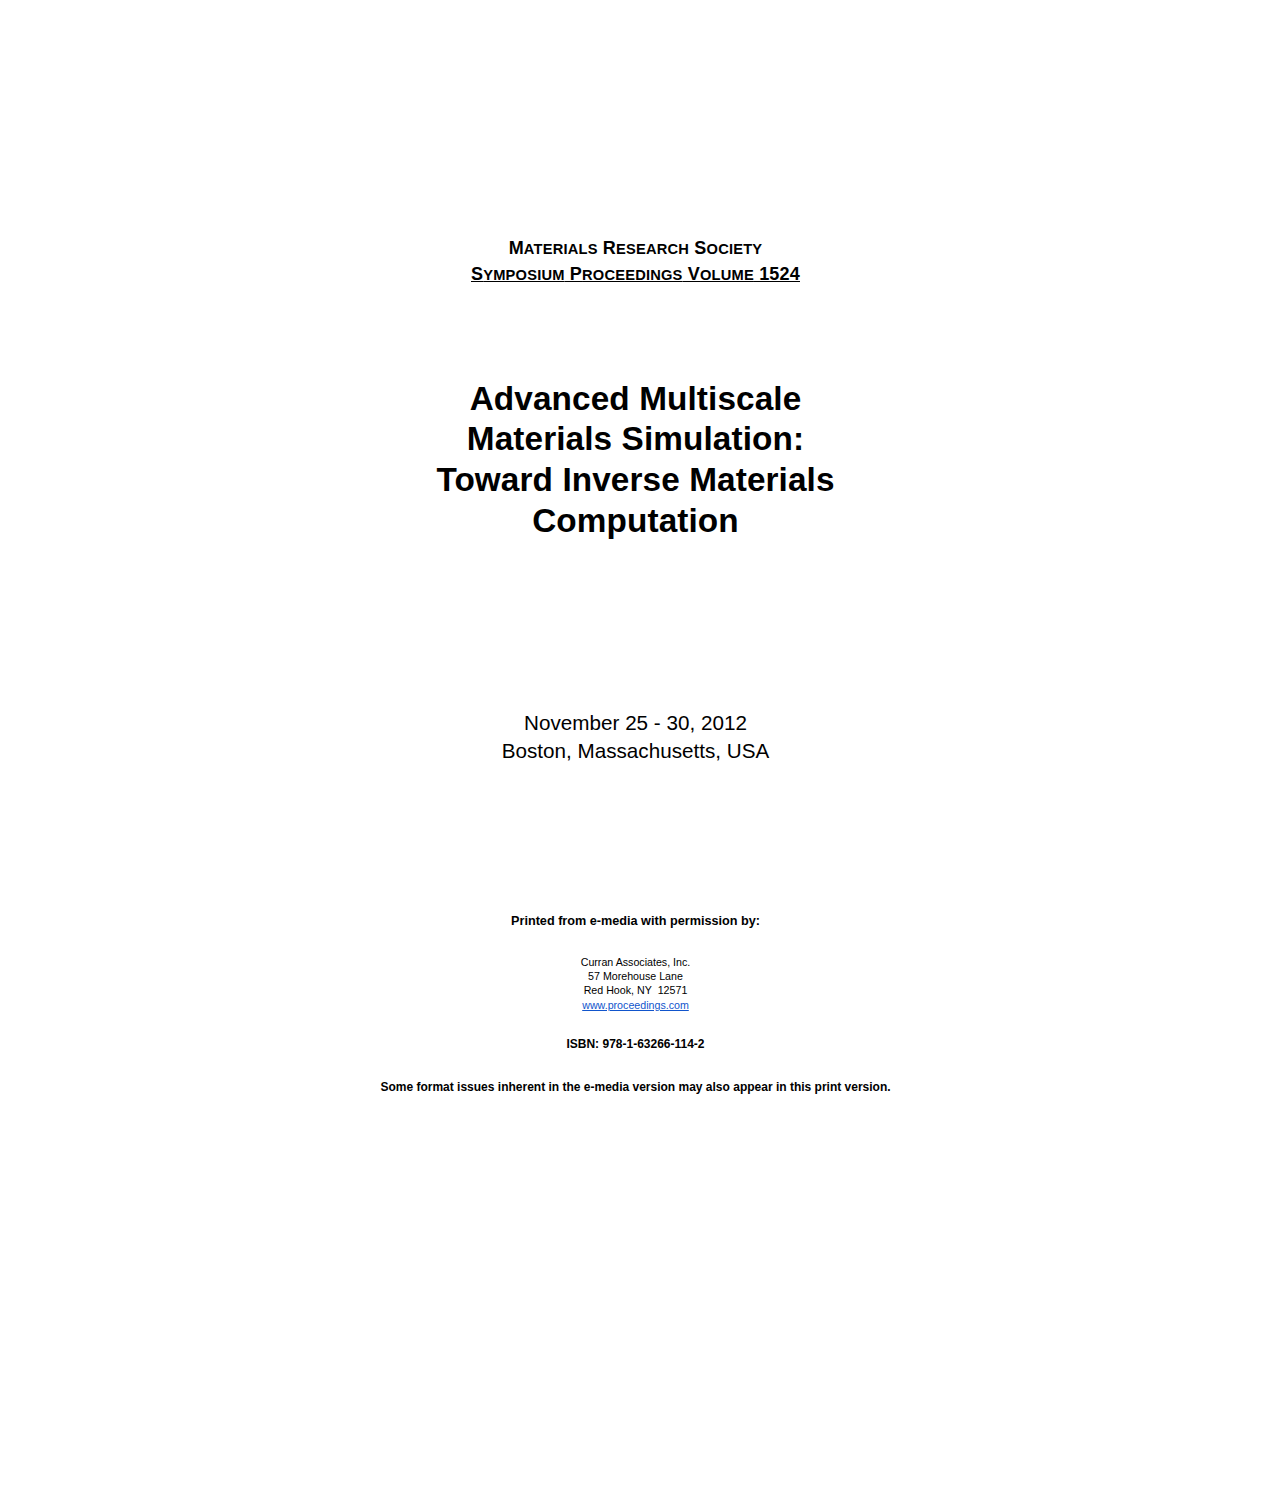MATERIALS RESEARCH SOCIETY
SYMPOSIUM PROCEEDINGS VOLUME 1524
Advanced Multiscale
Materials Simulation:
Toward Inverse Materials
Computation
November 25 - 30, 2012
Boston, Massachusetts, USA
Printed from e-media with permission by:
Curran Associates, Inc.
57 Morehouse Lane
Red Hook, NY 12571
www.proceedings.com
ISBN: 978-1-63266-114-2
Some format issues inherent in the e-media version may also appear in this print version.